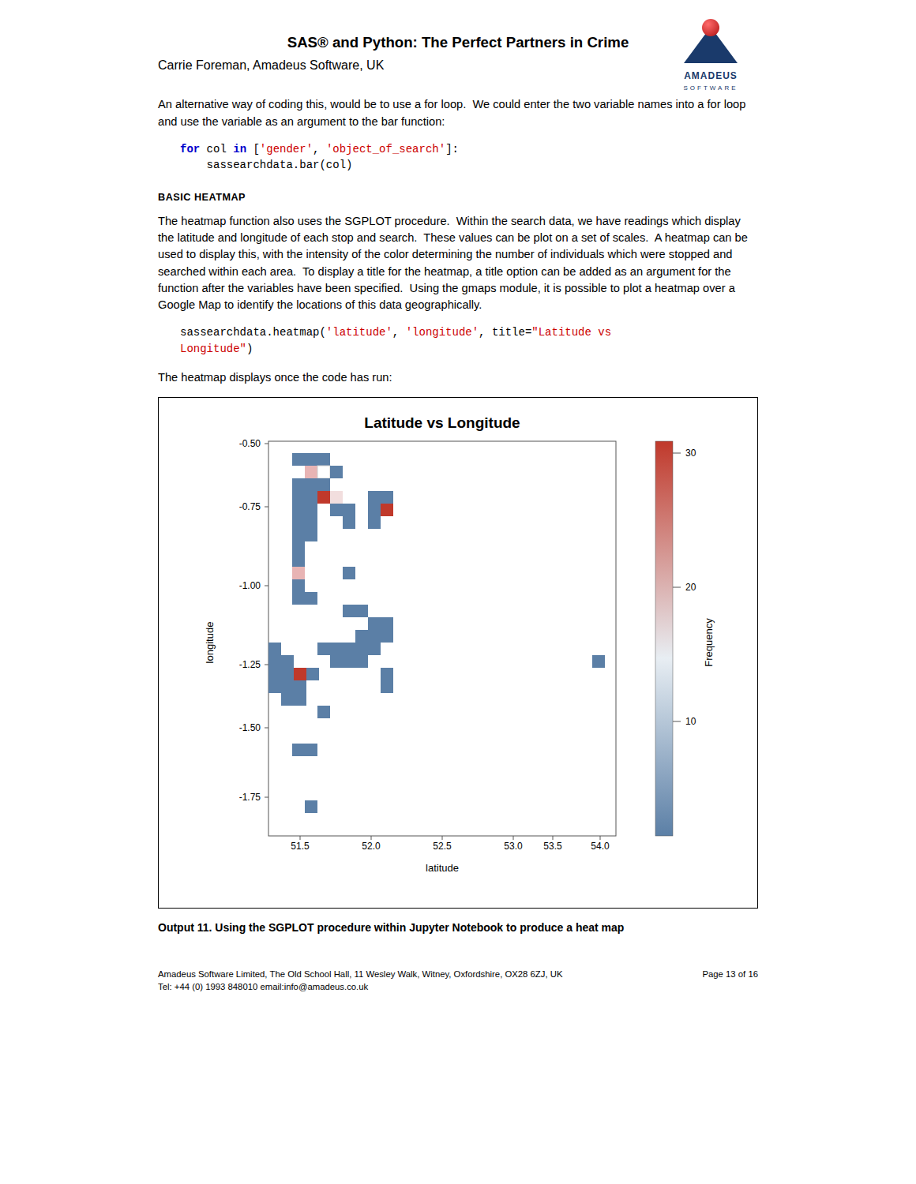SAS® and Python: The Perfect Partners in Crime
Carrie Foreman, Amadeus Software, UK
AMADEUS
SOFTWARE
An alternative way of coding this, would be to use a for loop. We could enter the two variable names into a for loop and use the variable as an argument to the bar function:
for col in ['gender', 'object_of_search']:
    sassearchdata.bar(col)
BASIC HEATMAP
The heatmap function also uses the SGPLOT procedure. Within the search data, we have readings which display the latitude and longitude of each stop and search. These values can be plot on a set of scales. A heatmap can be used to display this, with the intensity of the color determining the number of individuals which were stopped and searched within each area. To display a title for the heatmap, a title option can be added as an argument for the function after the variables have been specified. Using the gmaps module, it is possible to plot a heatmap over a Google Map to identify the locations of this data geographically.
sassearchdata.heatmap('latitude', 'longitude', title="Latitude vs
Longitude")
The heatmap displays once the code has run:
Latitude vs Longitude -0.50 -0.75 -1.00 -1.25 -1.50 -1.75 51.5 52.0 52.5 53.0 53.5 54.0 latitude longitude Frequency 30 20 10
Output 11. Using the SGPLOT procedure within Jupyter Notebook to produce a heat map
Amadeus Software Limited, The Old School Hall, 11 Wesley Walk, Witney, Oxfordshire, OX28 6ZJ, UK
Tel: +44 (0) 1993 848010 email:info@amadeus.co.uk
Page 13 of 16